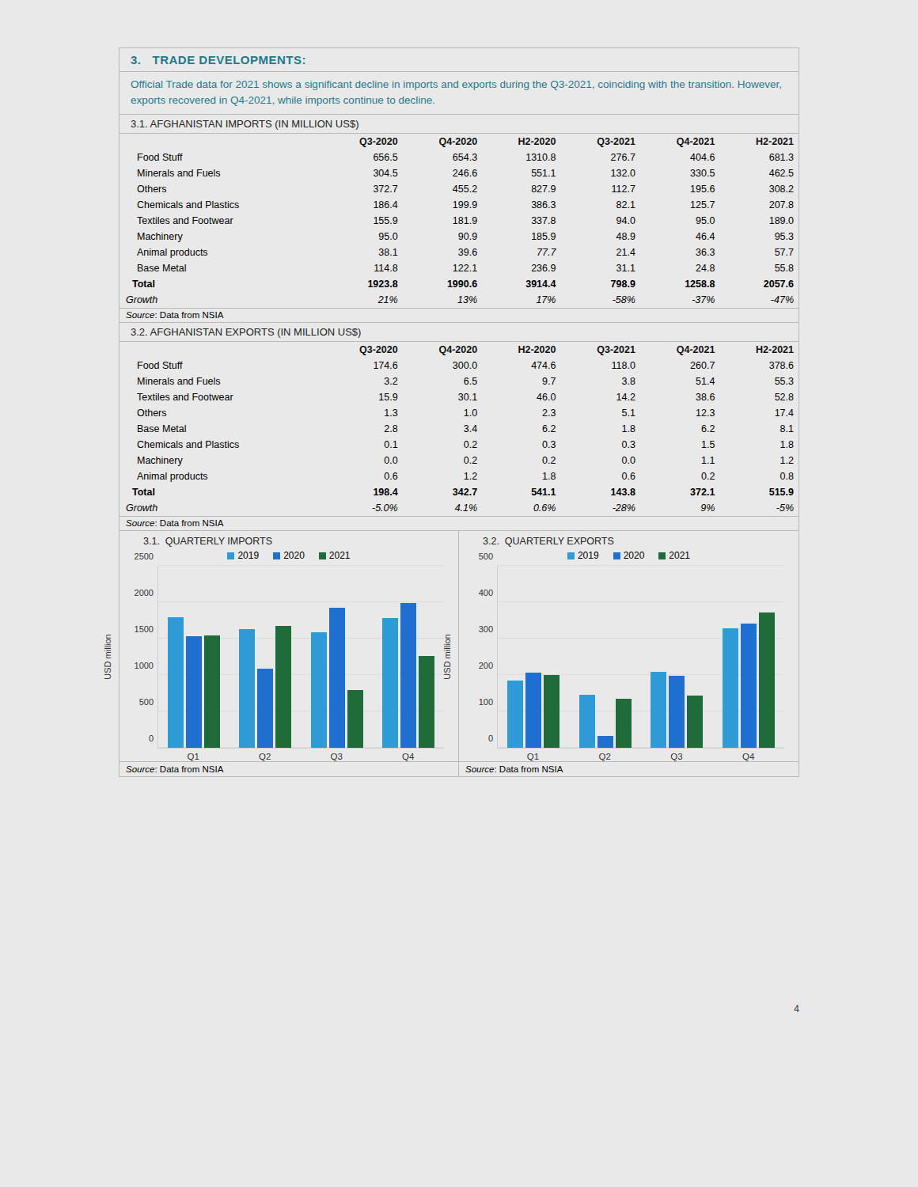3. TRADE DEVELOPMENTS:
Official Trade data for 2021 shows a significant decline in imports and exports during the Q3-2021, coinciding with the transition. However, exports recovered in Q4-2021, while imports continue to decline.
3.1. AFGHANISTAN IMPORTS (IN MILLION US$)
| | Q3-2020 | Q4-2020 | H2-2020 | Q3-2021 | Q4-2021 | H2-2021 |
| --- | --- | --- | --- | --- | --- | --- |
| Food Stuff | 656.5 | 654.3 | 1310.8 | 276.7 | 404.6 | 681.3 |
| Minerals and Fuels | 304.5 | 246.6 | 551.1 | 132.0 | 330.5 | 462.5 |
| Others | 372.7 | 455.2 | 827.9 | 112.7 | 195.6 | 308.2 |
| Chemicals and Plastics | 186.4 | 199.9 | 386.3 | 82.1 | 125.7 | 207.8 |
| Textiles and Footwear | 155.9 | 181.9 | 337.8 | 94.0 | 95.0 | 189.0 |
| Machinery | 95.0 | 90.9 | 185.9 | 48.9 | 46.4 | 95.3 |
| Animal products | 38.1 | 39.6 | 77.7 | 21.4 | 36.3 | 57.7 |
| Base Metal | 114.8 | 122.1 | 236.9 | 31.1 | 24.8 | 55.8 |
| Total | 1923.8 | 1990.6 | 3914.4 | 798.9 | 1258.8 | 2057.6 |
| Growth | 21% | 13% | 17% | -58% | -37% | -47% |
Source: Data from NSIA
3.2. AFGHANISTAN EXPORTS (IN MILLION US$)
| | Q3-2020 | Q4-2020 | H2-2020 | Q3-2021 | Q4-2021 | H2-2021 |
| --- | --- | --- | --- | --- | --- | --- |
| Food Stuff | 174.6 | 300.0 | 474.6 | 118.0 | 260.7 | 378.6 |
| Minerals and Fuels | 3.2 | 6.5 | 9.7 | 3.8 | 51.4 | 55.3 |
| Textiles and Footwear | 15.9 | 30.1 | 46.0 | 14.2 | 38.6 | 52.8 |
| Others | 1.3 | 1.0 | 2.3 | 5.1 | 12.3 | 17.4 |
| Base Metal | 2.8 | 3.4 | 6.2 | 1.8 | 6.2 | 8.1 |
| Chemicals and Plastics | 0.1 | 0.2 | 0.3 | 0.3 | 1.5 | 1.8 |
| Machinery | 0.0 | 0.2 | 0.2 | 0.0 | 1.1 | 1.2 |
| Animal products | 0.6 | 1.2 | 1.8 | 0.6 | 0.2 | 0.8 |
| Total | 198.4 | 342.7 | 541.1 | 143.8 | 372.1 | 515.9 |
| Growth | -5.0% | 4.1% | 0.6% | -28% | 9% | -5% |
Source: Data from NSIA
3.1. QUARTERLY IMPORTS
2019 2020 2021
USD million
0
500
1000
1500
2000
2500
Q1 Q2 Q3 Q4
Source: Data from NSIA
3.2. QUARTERLY EXPORTS
2019 2020 2021
USD million
0
100
200
300
400
500
Q1 Q2 Q3 Q4
Source: Data from NSIA
4